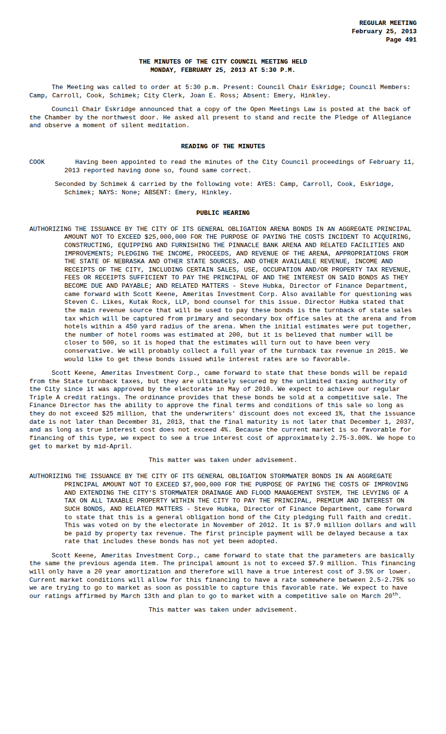REGULAR MEETING
February 25, 2013
Page 491
THE MINUTES OF THE CITY COUNCIL MEETING HELD
MONDAY, FEBRUARY 25, 2013 AT 5:30 P.M.
The Meeting was called to order at 5:30 p.m. Present: Council Chair Eskridge; Council Members: Camp, Carroll, Cook, Schimek; City Clerk, Joan E. Ross; Absent: Emery, Hinkley.
Council Chair Eskridge announced that a copy of the Open Meetings Law is posted at the back of the Chamber by the northwest door. He asked all present to stand and recite the Pledge of Allegiance and observe a moment of silent meditation.
READING OF THE MINUTES
COOK Having been appointed to read the minutes of the City Council proceedings of February 11, 2013 reported having done so, found same correct.
Seconded by Schimek & carried by the following vote: AYES: Camp, Carroll, Cook, Eskridge, Schimek; NAYS: None; ABSENT: Emery, Hinkley.
PUBLIC HEARING
AUTHORIZING THE ISSUANCE BY THE CITY OF ITS GENERAL OBLIGATION ARENA BONDS IN AN AGGREGATE PRINCIPAL AMOUNT NOT TO EXCEED $25,000,000 FOR THE PURPOSE OF PAYING THE COSTS INCIDENT TO ACQUIRING, CONSTRUCTING, EQUIPPING AND FURNISHING THE PINNACLE BANK ARENA AND RELATED FACILITIES AND IMPROVEMENTS; PLEDGING THE INCOME, PROCEEDS, AND REVENUE OF THE ARENA, APPROPRIATIONS FROM THE STATE OF NEBRASKA AND OTHER STATE SOURCES, AND OTHER AVAILABLE REVENUE, INCOME AND RECEIPTS OF THE CITY, INCLUDING CERTAIN SALES, USE, OCCUPATION AND/OR PROPERTY TAX REVENUE, FEES OR RECEIPTS SUFFICIENT TO PAY THE PRINCIPAL OF AND THE INTEREST ON SAID BONDS AS THEY BECOME DUE AND PAYABLE; AND RELATED MATTERS - Steve Hubka, Director of Finance Department, came forward with Scott Keene, Ameritas Investment Corp. Also available for questioning was Steven C. Likes, Kutak Rock, LLP, bond counsel for this issue. Director Hubka stated that the main revenue source that will be used to pay these bonds is the turnback of state sales tax which will be captured from primary and secondary box office sales at the arena and from hotels within a 450 yard radius of the arena. When the initial estimates were put together, the number of hotel rooms was estimated at 200, but it is believed that number will be closer to 500, so it is hoped that the estimates will turn out to have been very conservative. We will probably collect a full year of the turnback tax revenue in 2015. We would like to get these bonds issued while interest rates are so favorable.
Scott Keene, Ameritas Investment Corp., came forward to state that these bonds will be repaid from the State turnback taxes, but they are ultimately secured by the unlimited taxing authority of the City since it was approved by the electorate in May of 2010. We expect to achieve our regular Triple A credit ratings. The ordinance provides that these bonds be sold at a competitive sale. The Finance Director has the ability to approve the final terms and conditions of this sale so long as they do not exceed $25 million, that the underwriters' discount does not exceed 1%, that the issuance date is not later than December 31, 2013, that the final maturity is not later that December 1, 2037, and as long as true interest cost does not exceed 4%. Because the current market is so favorable for financing of this type, we expect to see a true interest cost of approximately 2.75-3.00%. We hope to get to market by mid-April.
This matter was taken under advisement.
AUTHORIZING THE ISSUANCE BY THE CITY OF ITS GENERAL OBLIGATION STORMWATER BONDS IN AN AGGREGATE PRINCIPAL AMOUNT NOT TO EXCEED $7,900,000 FOR THE PURPOSE OF PAYING THE COSTS OF IMPROVING AND EXTENDING THE CITY'S STORMWATER DRAINAGE AND FLOOD MANAGEMENT SYSTEM, THE LEVYING OF A TAX ON ALL TAXABLE PROPERTY WITHIN THE CITY TO PAY THE PRINCIPAL, PREMIUM AND INTEREST ON SUCH BONDS, AND RELATED MATTERS - Steve Hubka, Director of Finance Department, came forward to state that this is a general obligation bond of the City pledging full faith and credit. This was voted on by the electorate in November of 2012. It is $7.9 million dollars and will be paid by property tax revenue. The first principle payment will be delayed because a tax rate that includes these bonds has not yet been adopted.
Scott Keene, Ameritas Investment Corp., came forward to state that the parameters are basically the same the previous agenda item. The principal amount is not to exceed $7.9 million. This financing will only have a 20 year amortization and therefore will have a true interest cost of 3.5% or lower. Current market conditions will allow for this financing to have a rate somewhere between 2.5-2.75% so we are trying to go to market as soon as possible to capture this favorable rate. We expect to have our ratings affirmed by March 13th and plan to go to market with a competitive sale on March 20th.
This matter was taken under advisement.